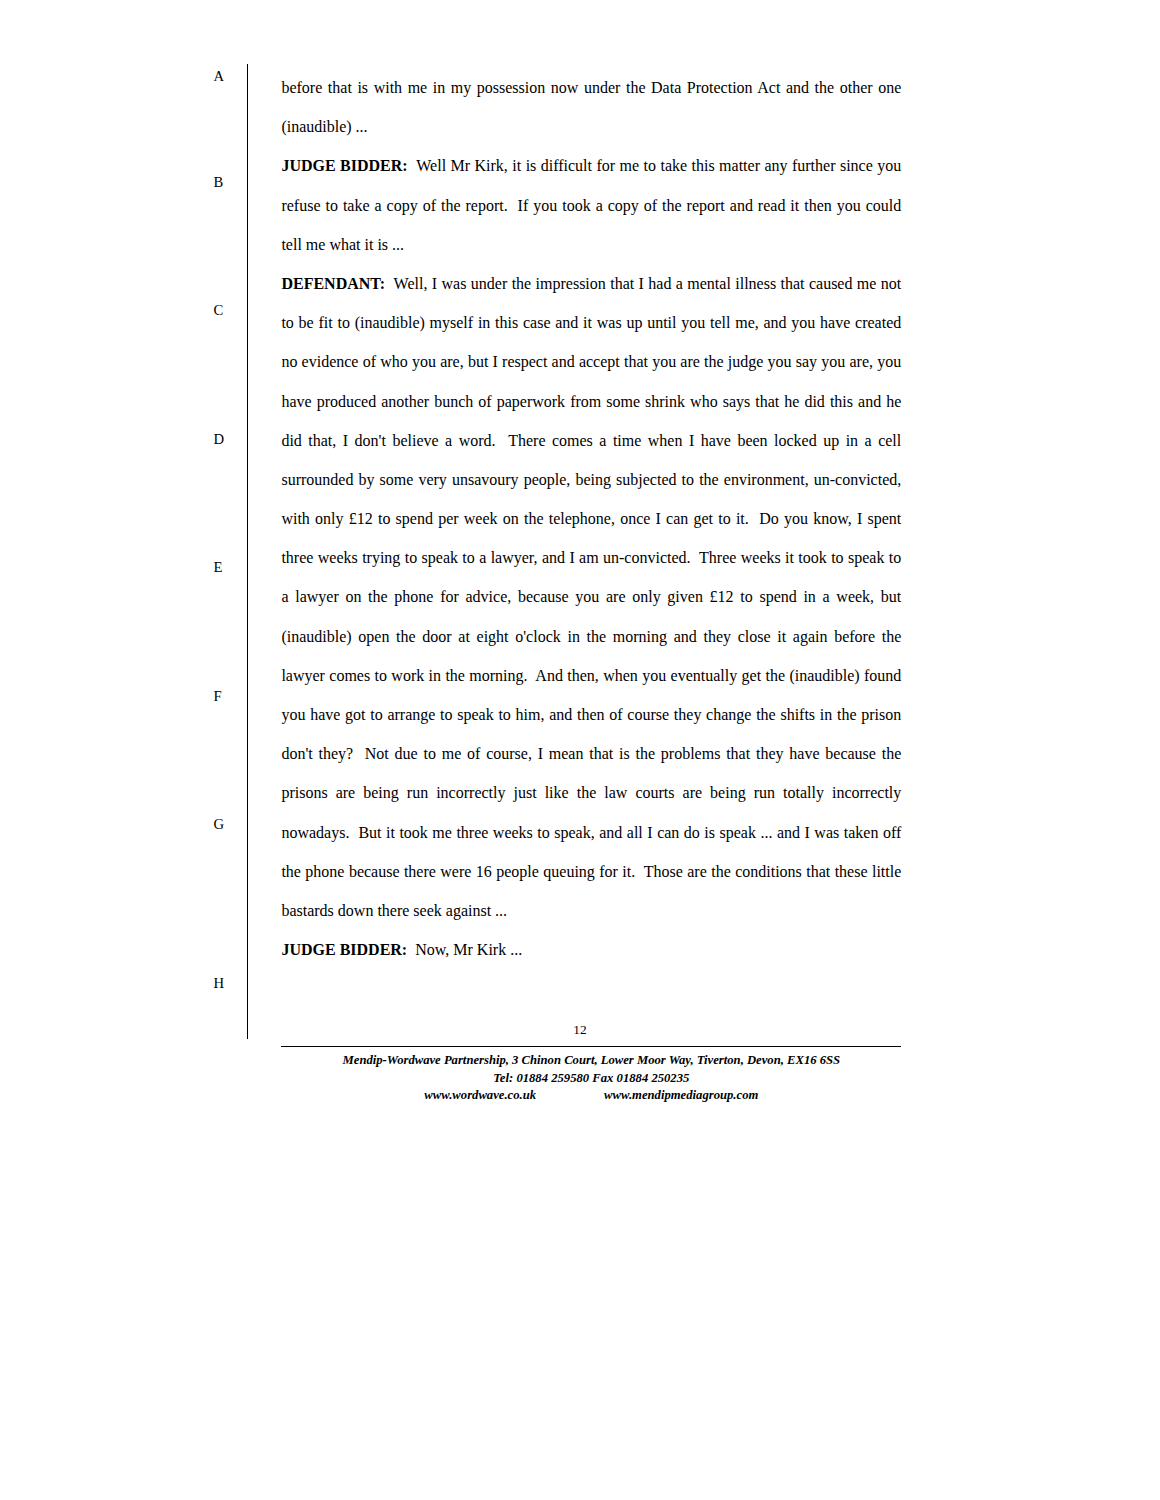A B C D E F G H
before that is with me in my possession now under the Data Protection Act and the other one (inaudible) ...
JUDGE BIDDER: Well Mr Kirk, it is difficult for me to take this matter any further since you refuse to take a copy of the report. If you took a copy of the report and read it then you could tell me what it is ...
DEFENDANT: Well, I was under the impression that I had a mental illness that caused me not to be fit to (inaudible) myself in this case and it was up until you tell me, and you have created no evidence of who you are, but I respect and accept that you are the judge you say you are, you have produced another bunch of paperwork from some shrink who says that he did this and he did that, I don't believe a word. There comes a time when I have been locked up in a cell surrounded by some very unsavoury people, being subjected to the environment, un-convicted, with only £12 to spend per week on the telephone, once I can get to it. Do you know, I spent three weeks trying to speak to a lawyer, and I am un-convicted. Three weeks it took to speak to a lawyer on the phone for advice, because you are only given £12 to spend in a week, but (inaudible) open the door at eight o'clock in the morning and they close it again before the lawyer comes to work in the morning. And then, when you eventually get the (inaudible) found you have got to arrange to speak to him, and then of course they change the shifts in the prison don't they? Not due to me of course, I mean that is the problems that they have because the prisons are being run incorrectly just like the law courts are being run totally incorrectly nowadays. But it took me three weeks to speak, and all I can do is speak ... and I was taken off the phone because there were 16 people queuing for it. Those are the conditions that these little bastards down there seek against ...
JUDGE BIDDER: Now, Mr Kirk ...
12
Mendip-Wordwave Partnership, 3 Chinon Court, Lower Moor Way, Tiverton, Devon, EX16 6SS Tel: 01884 259580 Fax 01884 250235 www.wordwave.co.uk www.mendipmediagroup.com